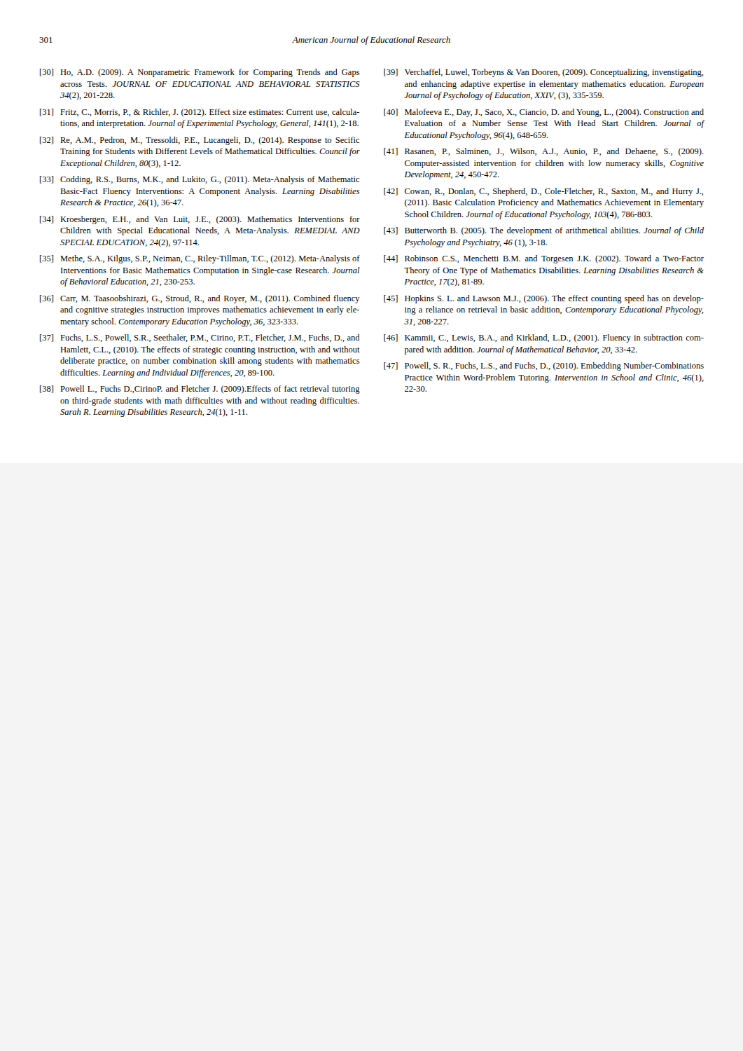301
American Journal of Educational Research
[30] Ho, A.D. (2009). A Nonparametric Framework for Comparing Trends and Gaps across Tests. JOURNAL OF EDUCATIONAL AND BEHAVIORAL STATISTICS 34(2), 201-228.
[31] Fritz, C., Morris, P., & Richler, J. (2012). Effect size estimates: Current use, calculations, and interpretation. Journal of Experimental Psychology, General, 141(1), 2-18.
[32] Re, A.M., Pedron, M., Tressoldi, P.E., Lucangeli, D., (2014). Response to Secific Training for Students with Different Levels of Mathematical Difficulties. Council for Exceptional Children, 80(3), 1-12.
[33] Codding, R.S., Burns, M.K., and Lukito, G., (2011). Meta-Analysis of Mathematic Basic-Fact Fluency Interventions: A Component Analysis. Learning Disabilities Research & Practice, 26(1), 36-47.
[34] Kroesbergen, E.H., and Van Luit, J.E., (2003). Mathematics Interventions for Children with Special Educational Needs, A Meta-Analysis. REMEDIAL AND SPECIAL EDUCATION, 24(2), 97-114.
[35] Methe, S.A., Kilgus, S.P., Neiman, C., Riley-Tillman, T.C., (2012). Meta-Analysis of Interventions for Basic Mathematics Computation in Single-case Research. Journal of Behavioral Education, 21, 230-253.
[36] Carr, M. Taasoobshirazi, G., Stroud, R., and Royer, M., (2011). Combined fluency and cognitive strategies instruction improves mathematics achievement in early elementary school. Contemporary Education Psychology, 36, 323-333.
[37] Fuchs, L.S., Powell, S.R., Seethaler, P.M., Cirino, P.T., Fletcher, J.M., Fuchs, D., and Hamlett, C.L., (2010). The effects of strategic counting instruction, with and without deliberate practice, on number combination skill among students with mathematics difficulties. Learning and Individual Differences, 20, 89-100.
[38] Powell L., Fuchs D.,CirinoP. and Fletcher J. (2009).Effects of fact retrieval tutoring on third-grade students with math difficulties with and without reading difficulties. Sarah R. Learning Disabilities Research, 24(1), 1-11.
[39] Verchaffel, Luwel, Torbeyns & Van Dooren, (2009). Conceptualizing, invenstigating, and enhancing adaptive expertise in elementary mathematics education. European Journal of Psychology of Education, XXIV, (3), 335-359.
[40] Malofeeva E., Day, J., Saco, X., Ciancio, D. and Young, L., (2004). Construction and Evaluation of a Number Sense Test With Head Start Children. Journal of Educational Psychology, 96(4), 648-659.
[41] Rasanen, P., Salminen, J., Wilson, A.J., Aunio, P., and Dehaene, S., (2009). Computer-assisted intervention for children with low numeracy skills, Cognitive Development, 24, 450-472.
[42] Cowan, R., Donlan, C., Shepherd, D., Cole-Fletcher, R., Saxton, M., and Hurry J., (2011). Basic Calculation Proficiency and Mathematics Achievement in Elementary School Children. Journal of Educational Psychology, 103(4), 786-803.
[43] Butterworth B. (2005). The development of arithmetical abilities. Journal of Child Psychology and Psychiatry, 46 (1), 3-18.
[44] Robinson C.S., Menchetti B.M. and Torgesen J.K. (2002). Toward a Two-Factor Theory of One Type of Mathematics Disabilities. Learning Disabilities Research & Practice, 17(2), 81-89.
[45] Hopkins S. L. and Lawson M.J., (2006). The effect counting speed has on developing a reliance on retrieval in basic addition, Contemporary Educational Phycology, 31, 208-227.
[46] Kammii, C., Lewis, B.A., and Kirkland, L.D., (2001). Fluency in subtraction compared with addition. Journal of Mathematical Behavior, 20, 33-42.
[47] Powell, S. R., Fuchs, L.S., and Fuchs, D., (2010). Embedding Number-Combinations Practice Within Word-Problem Tutoring. Intervention in School and Clinic, 46(1), 22-30.